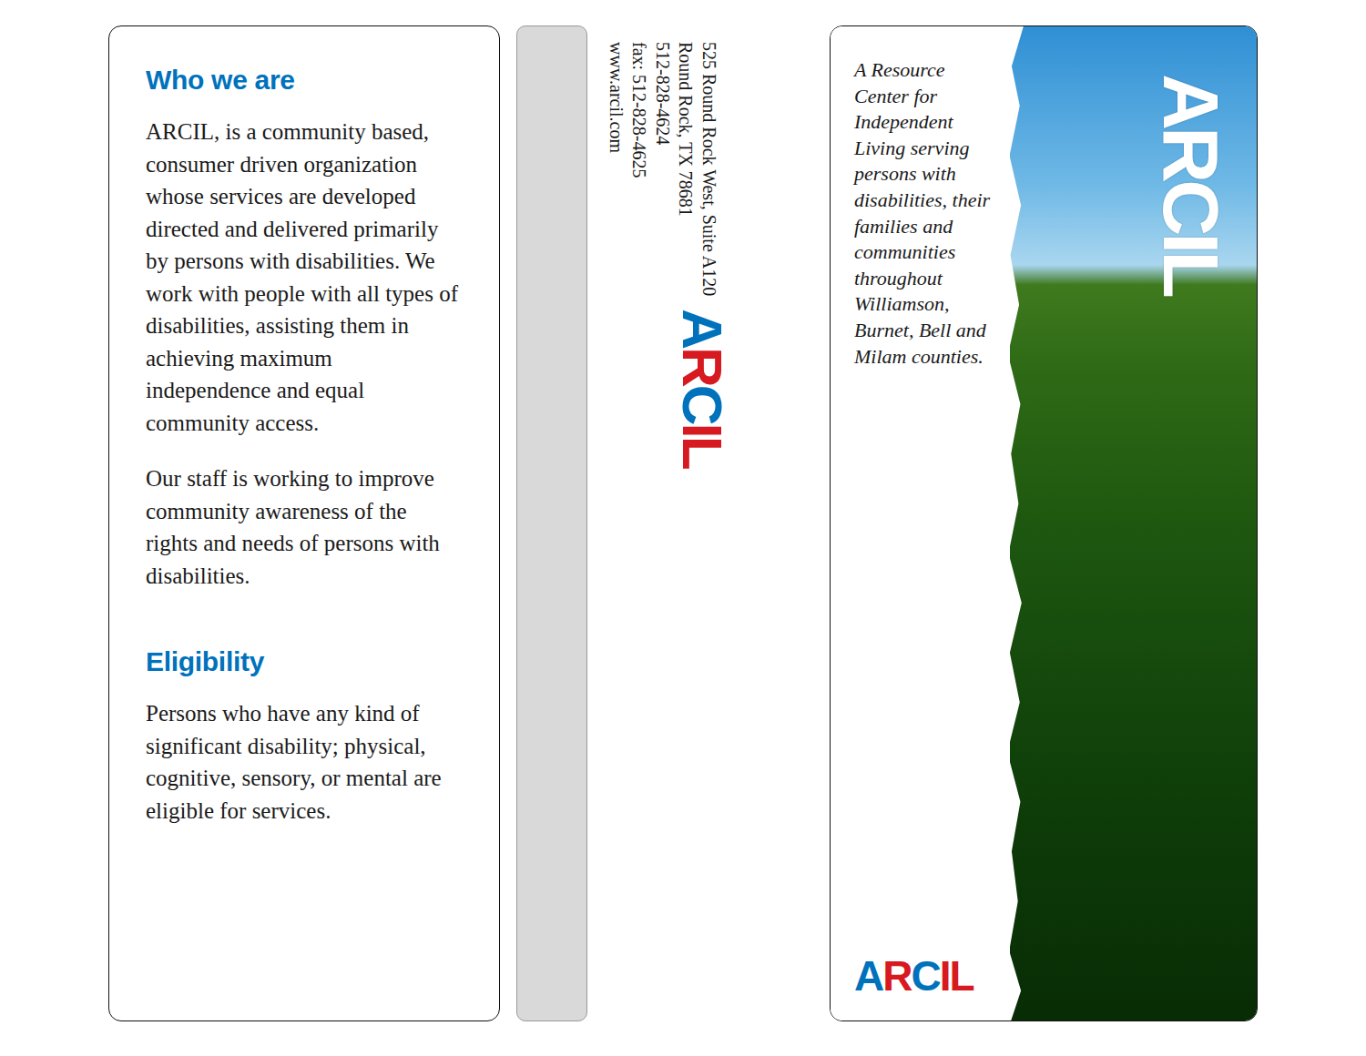Who we are
ARCIL, is a community based, consumer driven organization whose services are developed directed and delivered primarily by persons with disabilities. We work with people with all types of disabilities, assisting them in achieving maximum independence and equal community access.
Our staff is working to improve community awareness of the rights and needs of persons with disabilities.
Eligibility
Persons who have any kind of significant disability; physical, cognitive, sensory, or mental are eligible for services.
The contents of this brochure were developed in part under grants from the Administration for Community Living (ACL) and the Texas Health & Human Services (HHSC). However, these contents do not necessarily represent the policy of ACL or HHSC and you should not assume endorsement by local, state or federal government. ARCIL developed this brochure at U.S. taxpayer expense.
525 Round Rock West, Suite A120
Round Rock, TX 78681
512-828-4624
fax: 512-828-4625
www.arcil.com
ARCIL
A Resource Center for Independent Living serving persons with disabilities, their families and communities throughout Williamson, Burnet, Bell and Milam counties.
ARCIL
ARCIL